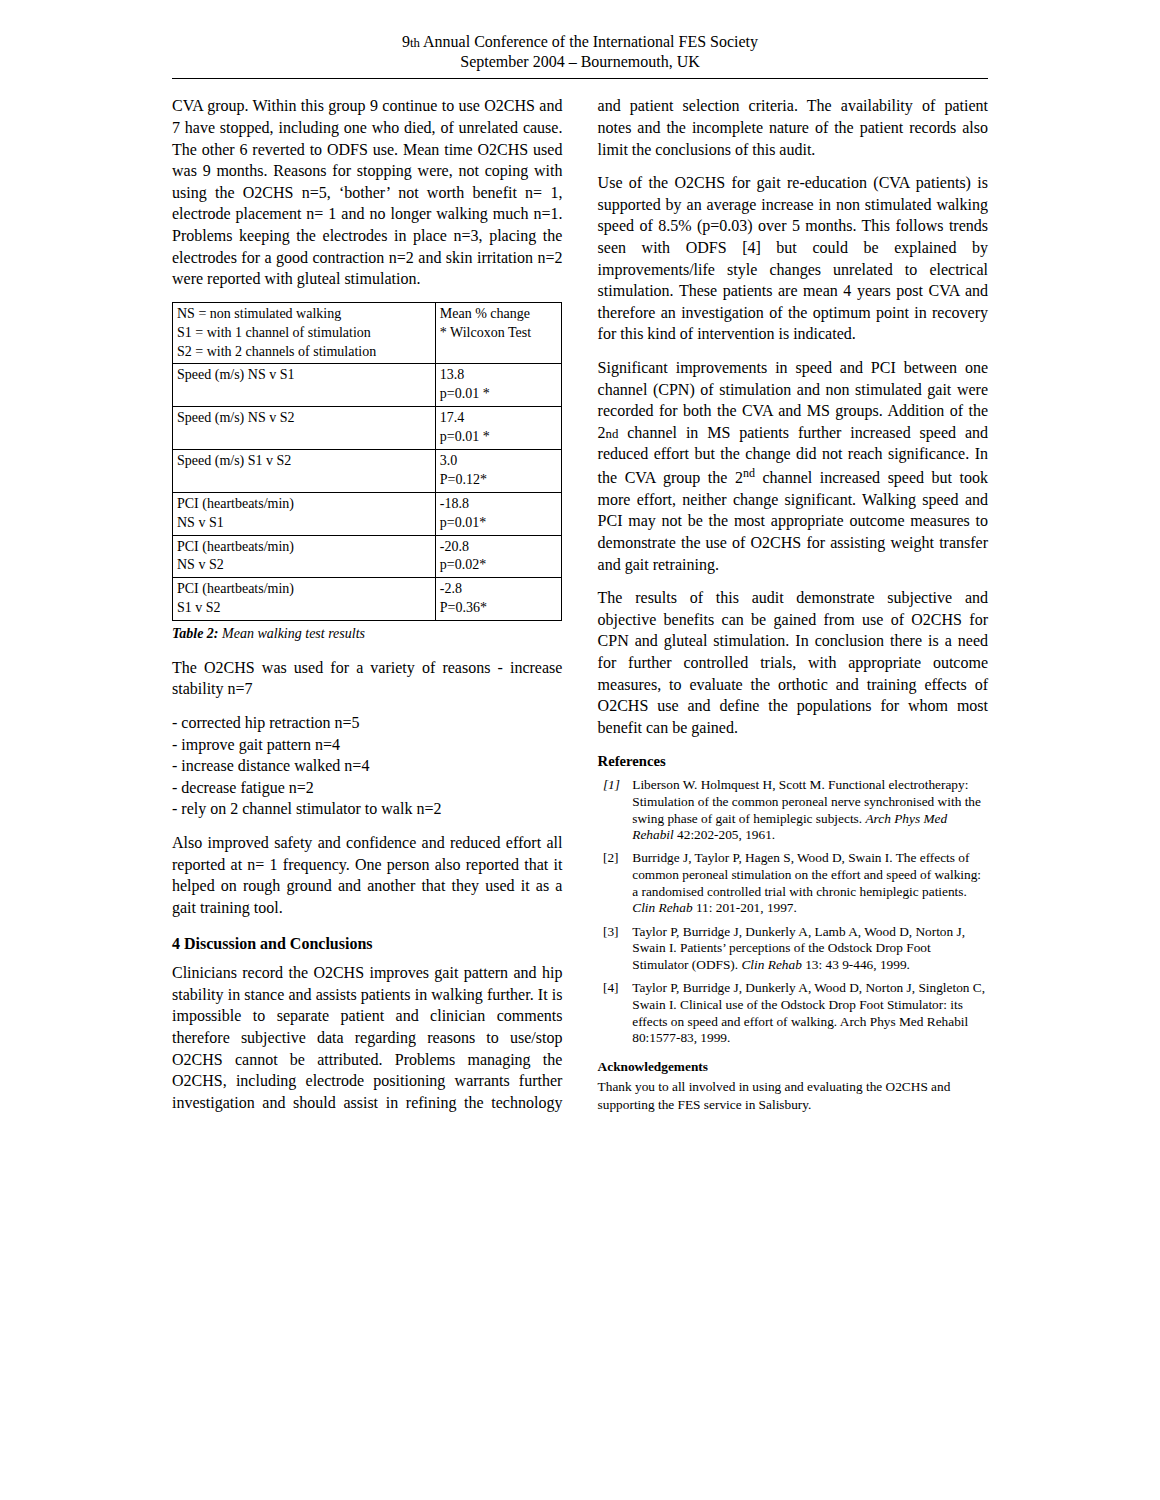9th Annual Conference of the International FES Society
September 2004 – Bournemouth, UK
CVA group. Within this group 9 continue to use O2CHS and 7 have stopped, including one who died, of unrelated cause. The other 6 reverted to ODFS use. Mean time O2CHS used was 9 months. Reasons for stopping were, not coping with using the O2CHS n=5, ‘bother’ not worth benefit n= 1, electrode placement n= 1 and no longer walking much n=1. Problems keeping the electrodes in place n=3, placing the electrodes for a good contraction n=2 and skin irritation n=2 were reported with gluteal stimulation.
| NS = non stimulated walking S1 = with 1 channel of stimulation S2 = with 2 channels of stimulation | Mean % change * Wilcoxon Test |
| Speed (m/s) NS v S1 | 13.8 p=0.01 * |
| Speed (m/s) NS v S2 | 17.4 p=0.01 * |
| Speed (m/s) S1 v S2 | 3.0 P=0.12* |
| PCI (heartbeats/min) NS v S1 | -18.8 p=0.01* |
| PCI (heartbeats/min) NS v S2 | -20.8 p=0.02* |
| PCI (heartbeats/min) S1 v S2 | -2.8 P=0.36* |
Table 2: Mean walking test results
The O2CHS was used for a variety of reasons - increase stability n=7
- corrected hip retraction n=5
- improve gait pattern n=4
- increase distance walked n=4
- decrease fatigue n=2
- rely on 2 channel stimulator to walk n=2
Also improved safety and confidence and reduced effort all reported at n= 1 frequency. One person also reported that it helped on rough ground and another that they used it as a gait training tool.
4 Discussion and Conclusions
Clinicians record the O2CHS improves gait pattern and hip stability in stance and assists patients in walking further. It is impossible to separate patient and clinician comments therefore subjective data regarding reasons to use/stop O2CHS cannot be attributed. Problems managing the O2CHS, including electrode positioning warrants further investigation and should assist in refining the technology and patient selection criteria. The availability of patient notes and the incomplete nature of the patient records also limit the conclusions of this audit.
Use of the O2CHS for gait re-education (CVA patients) is supported by an average increase in non stimulated walking speed of 8.5% (p=0.03) over 5 months. This follows trends seen with ODFS [4] but could be explained by improvements/life style changes unrelated to electrical stimulation. These patients are mean 4 years post CVA and therefore an investigation of the optimum point in recovery for this kind of intervention is indicated.
Significant improvements in speed and PCI between one channel (CPN) of stimulation and non stimulated gait were recorded for both the CVA and MS groups. Addition of the 2nd channel in MS patients further increased speed and reduced effort but the change did not reach significance. In the CVA group the 2nd channel increased speed but took more effort, neither change significant. Walking speed and PCI may not be the most appropriate outcome measures to demonstrate the use of O2CHS for assisting weight transfer and gait retraining.
The results of this audit demonstrate subjective and objective benefits can be gained from use of O2CHS for CPN and gluteal stimulation. In conclusion there is a need for further controlled trials, with appropriate outcome measures, to evaluate the orthotic and training effects of O2CHS use and define the populations for whom most benefit can be gained.
References
Liberson W. Holmquest H, Scott M. Functional electrotherapy: Stimulation of the common peroneal nerve synchronised with the swing phase of gait of hemiplegic subjects. Arch Phys Med Rehabil 42:202-205, 1961.
Burridge J, Taylor P, Hagen S, Wood D, Swain I. The effects of common peroneal stimulation on the effort and speed of walking: a randomised controlled trial with chronic hemiplegic patients. Clin Rehab 11: 201-201, 1997.
Taylor P, Burridge J, Dunkerly A, Lamb A, Wood D, Norton J, Swain I. Patients’ perceptions of the Odstock Drop Foot Stimulator (ODFS). Clin Rehab 13: 43 9-446, 1999.
Taylor P, Burridge J, Dunkerly A, Wood D, Norton J, Singleton C, Swain I. Clinical use of the Odstock Drop Foot Stimulator: its effects on speed and effort of walking. Arch Phys Med Rehabil 80:1577-83, 1999.
Acknowledgements
Thank you to all involved in using and evaluating the O2CHS and supporting the FES service in Salisbury.